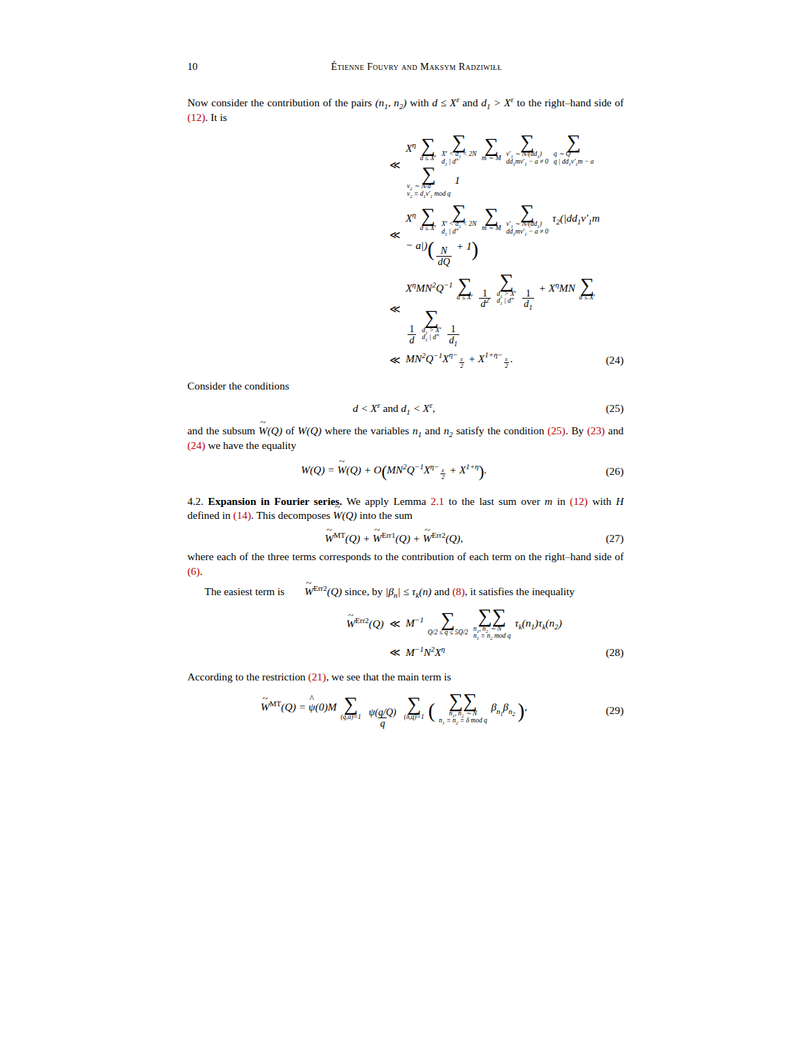10 Étienne Fouvry and Maksym Radziwiłł
Now consider the contribution of the pairs (n1, n2) with d ≤ Xε and d1 > Xε to the right–hand side of (12). It is
≪
Xη ∑d ≤ Xε ∑Xε < d1 < 2N d1 | d∞ ∑m ∼ M ∑ν′1 ∼ N/(dd1) dd1mν′1 − a ≠ 0 ∑q ∼ Q q | dd1ν′1m − a ∑ν2 ∼ N/d ν2 ≡ d1ν′1 mod q 1
≪
Xη ∑d ≤ Xε ∑Xε < d1 < 2N d1 | d∞ ∑m ∼ M ∑ν′1 ∼ N/(dd1) dd1mν′1 − a ≠ 0 τ2(|dd1ν′1m − a|)(NdQ + 1)
≪
XηMN2Q−1 ∑d ≤ Xε 1 d2 ∑d1 > Xε d1 | d∞ 1 d1 + XηMN ∑d ≤ Xε 1 d ∑d1 > Xε d1 | d∞ 1 d1
≪
MN2Q−1Xη−ε 2 + X1+η−ε 2.
(24)
Consider the conditions
d < Xε and d1 < Xε,
(25)
and the subsum ~W(Q) of W(Q) where the variables n1 and n2 satisfy the condition (25). By (23) and (24) we have the equality
W(Q) = ~W(Q) + O(MN2Q−1Xη−ε 2 + X1+η).
(26)
4.2. Expansion in Fourier series. We apply Lemma 2.1 to the last sum over m in (12) with H defined in (14). This decomposes ~W(Q) into the sum
~W MT(Q) + ~W Err1(Q) + ~W Err2(Q),
(27)
where each of the three terms corresponds to the contribution of each term on the right–hand side of (6).
The easiest term is ~W Err2(Q) since, by |βn| ≤ τk(n) and (8), it satisfies the inequality
~W Err2(Q)
≪
M−1 ∑Q/2 ≤ q ≤ 5Q/2 ∑∑n1, n2 ∼ N n1 ≡ n2 mod q τk(n1)τk(n2)
≪
M−1N2Xη
(28)
According to the restriction (21), we see that the main term is
~W MT(Q) = ^ψ(0)M ∑(q,a)=1 ψ(q/Q) q ∑(δ,q)=1 ( ∑∑n1, n2 ∼ N n1 ≡ n2 ≡ δ mod q βn1βn2 ),
(29)